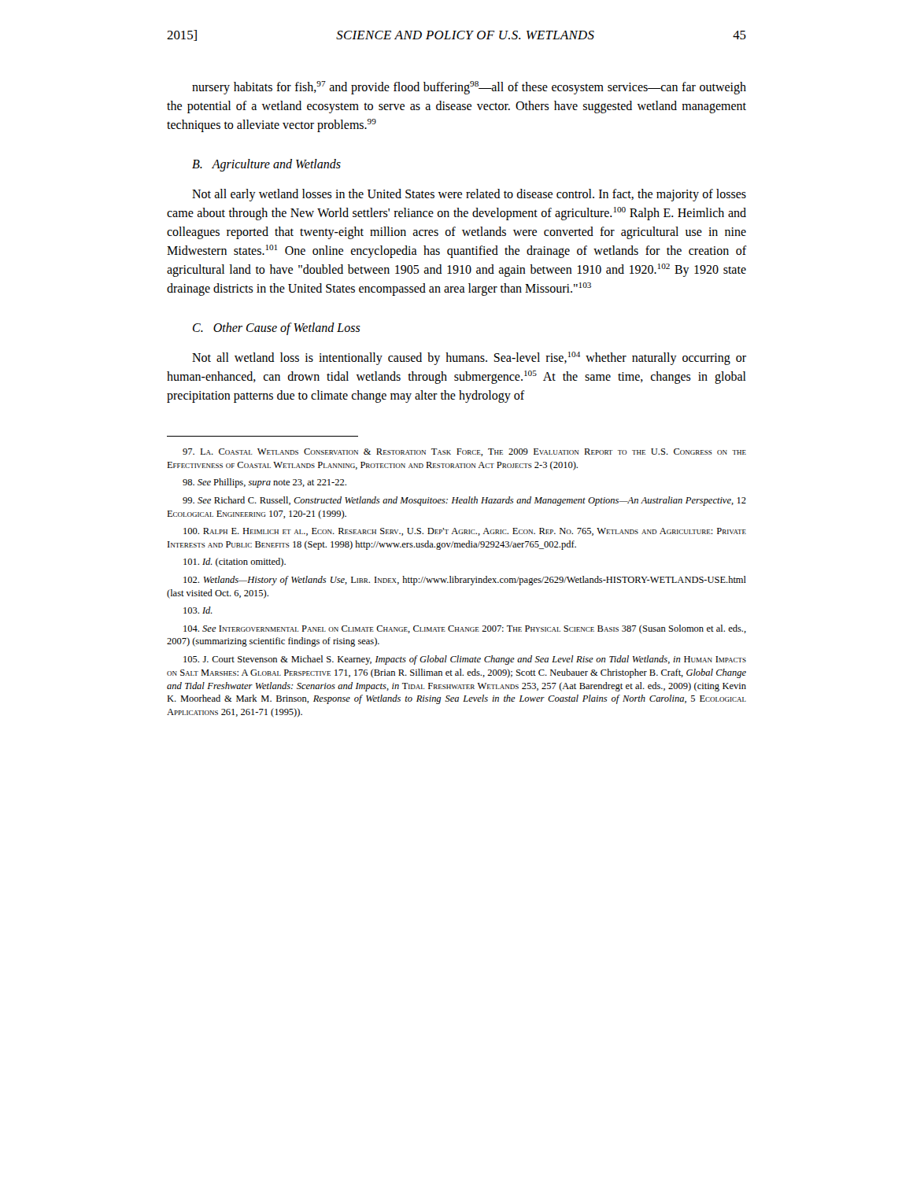2015] SCIENCE AND POLICY OF U.S. WETLANDS 45
nursery habitats for fish,97 and provide flood buffering98—all of these ecosystem services—can far outweigh the potential of a wetland ecosystem to serve as a disease vector. Others have suggested wetland management techniques to alleviate vector problems.99
B. Agriculture and Wetlands
Not all early wetland losses in the United States were related to disease control. In fact, the majority of losses came about through the New World settlers' reliance on the development of agriculture.100 Ralph E. Heimlich and colleagues reported that twenty-eight million acres of wetlands were converted for agricultural use in nine Midwestern states.101 One online encyclopedia has quantified the drainage of wetlands for the creation of agricultural land to have "doubled between 1905 and 1910 and again between 1910 and 1920.102 By 1920 state drainage districts in the United States encompassed an area larger than Missouri."103
C. Other Cause of Wetland Loss
Not all wetland loss is intentionally caused by humans. Sea-level rise,104 whether naturally occurring or human-enhanced, can drown tidal wetlands through submergence.105 At the same time, changes in global precipitation patterns due to climate change may alter the hydrology of
97. La. Coastal Wetlands Conservation & Restoration Task Force, The 2009 Evaluation Report to the U.S. Congress on the Effectiveness of Coastal Wetlands Planning, Protection and Restoration Act Projects 2-3 (2010).
98. See Phillips, supra note 23, at 221-22.
99. See Richard C. Russell, Constructed Wetlands and Mosquitoes: Health Hazards and Management Options—An Australian Perspective, 12 Ecological Engineering 107, 120-21 (1999).
100. Ralph E. Heimlich et al., Econ. Research Serv., U.S. Dep't Agric., Agric. Econ. Rep. No. 765, Wetlands and Agriculture: Private Interests and Public Benefits 18 (Sept. 1998) http://www.ers.usda.gov/media/929243/aer765_002.pdf.
101. Id. (citation omitted).
102. Wetlands—History of Wetlands Use, Libr. Index, http://www.libraryindex.com/pages/2629/Wetlands-HISTORY-WETLANDS-USE.html (last visited Oct. 6, 2015).
103. Id.
104. See Intergovernmental Panel on Climate Change, Climate Change 2007: The Physical Science Basis 387 (Susan Solomon et al. eds., 2007) (summarizing scientific findings of rising seas).
105. J. Court Stevenson & Michael S. Kearney, Impacts of Global Climate Change and Sea Level Rise on Tidal Wetlands, in Human Impacts on Salt Marshes: A Global Perspective 171, 176 (Brian R. Silliman et al. eds., 2009); Scott C. Neubauer & Christopher B. Craft, Global Change and Tidal Freshwater Wetlands: Scenarios and Impacts, in Tidal Freshwater Wetlands 253, 257 (Aat Barendregt et al. eds., 2009) (citing Kevin K. Moorhead & Mark M. Brinson, Response of Wetlands to Rising Sea Levels in the Lower Coastal Plains of North Carolina, 5 Ecological Applications 261, 261-71 (1995)).